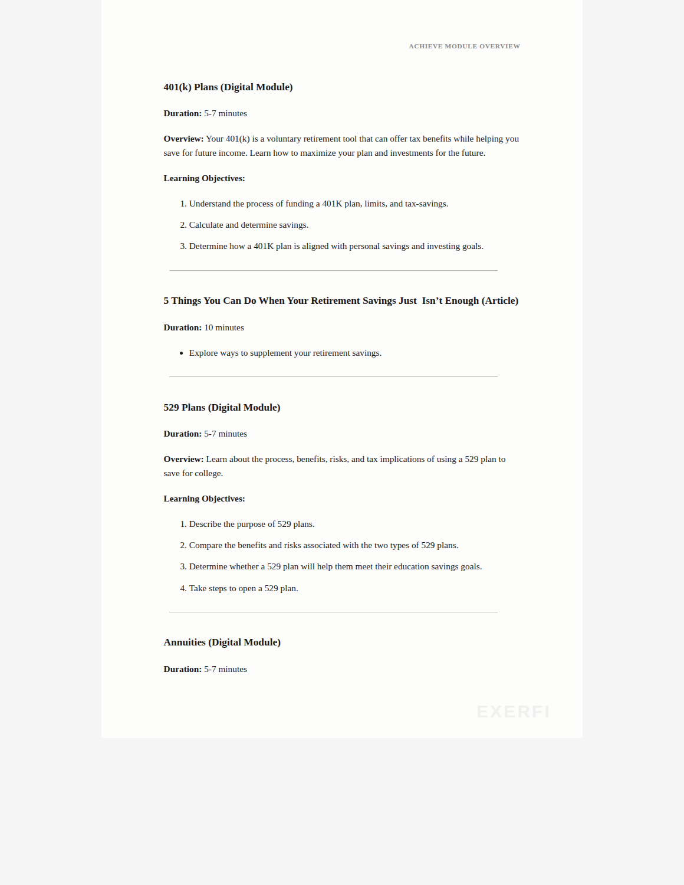Achieve Module Overview
401(k) Plans (Digital Module)
Duration: 5-7 minutes
Overview: Your 401(k) is a voluntary retirement tool that can offer tax benefits while helping you save for future income. Learn how to maximize your plan and investments for the future.
Learning Objectives:
Understand the process of funding a 401K plan, limits, and tax-savings.
Calculate and determine savings.
Determine how a 401K plan is aligned with personal savings and investing goals.
5 Things You Can Do When Your Retirement Savings Just Isn’t Enough (Article)
Duration: 10 minutes
Explore ways to supplement your retirement savings.
529 Plans (Digital Module)
Duration: 5-7 minutes
Overview: Learn about the process, benefits, risks, and tax implications of using a 529 plan to save for college.
Learning Objectives:
Describe the purpose of 529 plans.
Compare the benefits and risks associated with the two types of 529 plans.
Determine whether a 529 plan will help them meet their education savings goals.
Take steps to open a 529 plan.
Annuities (Digital Module)
Duration: 5-7 minutes
EXERFI